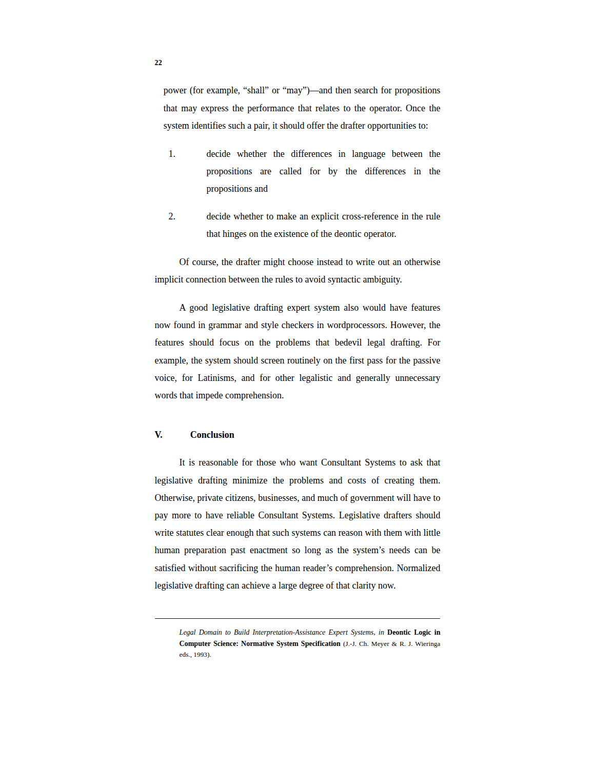22
power (for example, “shall” or “may”)—and then search for propositions that may express the performance that relates to the operator. Once the system identifies such a pair, it should offer the drafter opportunities to:
decide whether the differences in language between the propositions are called for by the differences in the propositions and
decide whether to make an explicit cross-reference in the rule that hinges on the existence of the deontic operator.
Of course, the drafter might choose instead to write out an otherwise implicit connection between the rules to avoid syntactic ambiguity.
A good legislative drafting expert system also would have features now found in grammar and style checkers in wordprocessors. However, the features should focus on the problems that bedevil legal drafting. For example, the system should screen routinely on the first pass for the passive voice, for Latinisms, and for other legalistic and generally unnecessary words that impede comprehension.
V. Conclusion
It is reasonable for those who want Consultant Systems to ask that legislative drafting minimize the problems and costs of creating them. Otherwise, private citizens, businesses, and much of government will have to pay more to have reliable Consultant Systems. Legislative drafters should write statutes clear enough that such systems can reason with them with little human preparation past enactment so long as the system’s needs can be satisfied without sacrificing the human reader’s comprehension. Normalized legislative drafting can achieve a large degree of that clarity now.
Legal Domain to Build Interpretation-Assistance Expert Systems, in Deontic Logic in Computer Science: Normative System Specification (J.-J. Ch. Meyer & R. J. Wieringa eds., 1993).